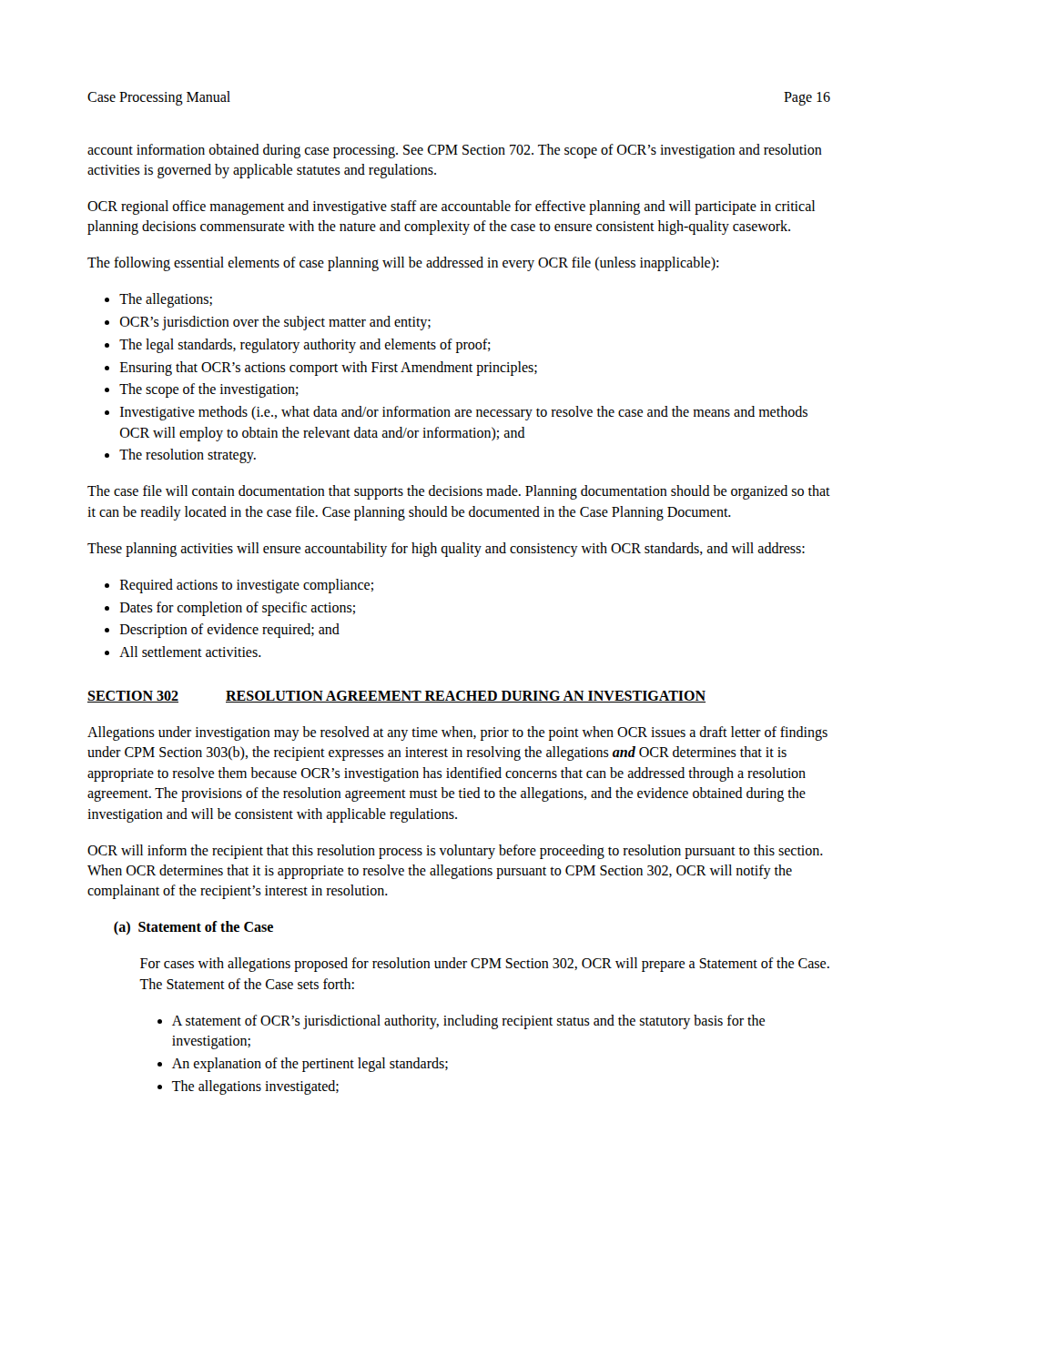Case Processing Manual Page 16
account information obtained during case processing. See CPM Section 702. The scope of OCR’s investigation and resolution activities is governed by applicable statutes and regulations.
OCR regional office management and investigative staff are accountable for effective planning and will participate in critical planning decisions commensurate with the nature and complexity of the case to ensure consistent high-quality casework.
The following essential elements of case planning will be addressed in every OCR file (unless inapplicable):
The allegations;
OCR’s jurisdiction over the subject matter and entity;
The legal standards, regulatory authority and elements of proof;
Ensuring that OCR’s actions comport with First Amendment principles;
The scope of the investigation;
Investigative methods (i.e., what data and/or information are necessary to resolve the case and the means and methods OCR will employ to obtain the relevant data and/or information); and
The resolution strategy.
The case file will contain documentation that supports the decisions made. Planning documentation should be organized so that it can be readily located in the case file. Case planning should be documented in the Case Planning Document.
These planning activities will ensure accountability for high quality and consistency with OCR standards, and will address:
Required actions to investigate compliance;
Dates for completion of specific actions;
Description of evidence required; and
All settlement activities.
SECTION 302 RESOLUTION AGREEMENT REACHED DURING AN INVESTIGATION
Allegations under investigation may be resolved at any time when, prior to the point when OCR issues a draft letter of findings under CPM Section 303(b), the recipient expresses an interest in resolving the allegations and OCR determines that it is appropriate to resolve them because OCR’s investigation has identified concerns that can be addressed through a resolution agreement. The provisions of the resolution agreement must be tied to the allegations, and the evidence obtained during the investigation and will be consistent with applicable regulations.
OCR will inform the recipient that this resolution process is voluntary before proceeding to resolution pursuant to this section. When OCR determines that it is appropriate to resolve the allegations pursuant to CPM Section 302, OCR will notify the complainant of the recipient’s interest in resolution.
(a) Statement of the Case
For cases with allegations proposed for resolution under CPM Section 302, OCR will prepare a Statement of the Case. The Statement of the Case sets forth:
A statement of OCR’s jurisdictional authority, including recipient status and the statutory basis for the investigation;
An explanation of the pertinent legal standards;
The allegations investigated;